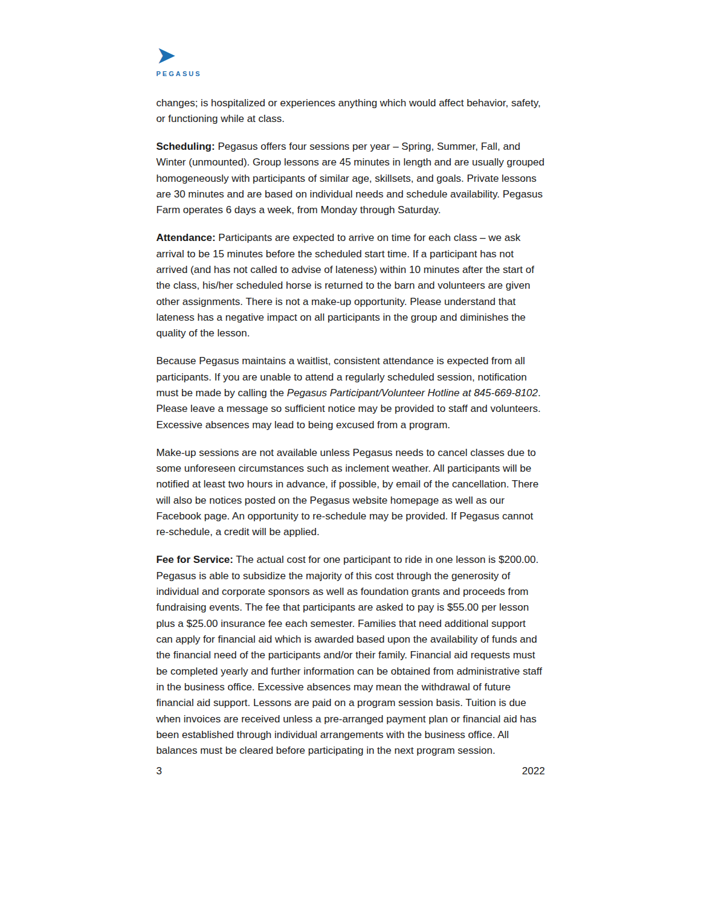➤ PEGASUS
changes; is hospitalized or experiences anything which would affect behavior, safety, or functioning while at class.
Scheduling: Pegasus offers four sessions per year – Spring, Summer, Fall, and Winter (unmounted). Group lessons are 45 minutes in length and are usually grouped homogeneously with participants of similar age, skillsets, and goals. Private lessons are 30 minutes and are based on individual needs and schedule availability. Pegasus Farm operates 6 days a week, from Monday through Saturday.
Attendance: Participants are expected to arrive on time for each class – we ask arrival to be 15 minutes before the scheduled start time. If a participant has not arrived (and has not called to advise of lateness) within 10 minutes after the start of the class, his/her scheduled horse is returned to the barn and volunteers are given other assignments. There is not a make-up opportunity. Please understand that lateness has a negative impact on all participants in the group and diminishes the quality of the lesson.
Because Pegasus maintains a waitlist, consistent attendance is expected from all participants. If you are unable to attend a regularly scheduled session, notification must be made by calling the Pegasus Participant/Volunteer Hotline at 845-669-8102. Please leave a message so sufficient notice may be provided to staff and volunteers. Excessive absences may lead to being excused from a program.
Make-up sessions are not available unless Pegasus needs to cancel classes due to some unforeseen circumstances such as inclement weather. All participants will be notified at least two hours in advance, if possible, by email of the cancellation. There will also be notices posted on the Pegasus website homepage as well as our Facebook page. An opportunity to re-schedule may be provided. If Pegasus cannot re-schedule, a credit will be applied.
Fee for Service: The actual cost for one participant to ride in one lesson is $200.00. Pegasus is able to subsidize the majority of this cost through the generosity of individual and corporate sponsors as well as foundation grants and proceeds from fundraising events. The fee that participants are asked to pay is $55.00 per lesson plus a $25.00 insurance fee each semester. Families that need additional support can apply for financial aid which is awarded based upon the availability of funds and the financial need of the participants and/or their family. Financial aid requests must be completed yearly and further information can be obtained from administrative staff in the business office. Excessive absences may mean the withdrawal of future financial aid support. Lessons are paid on a program session basis. Tuition is due when invoices are received unless a pre-arranged payment plan or financial aid has been established through individual arrangements with the business office. All balances must be cleared before participating in the next program session.
3 2022